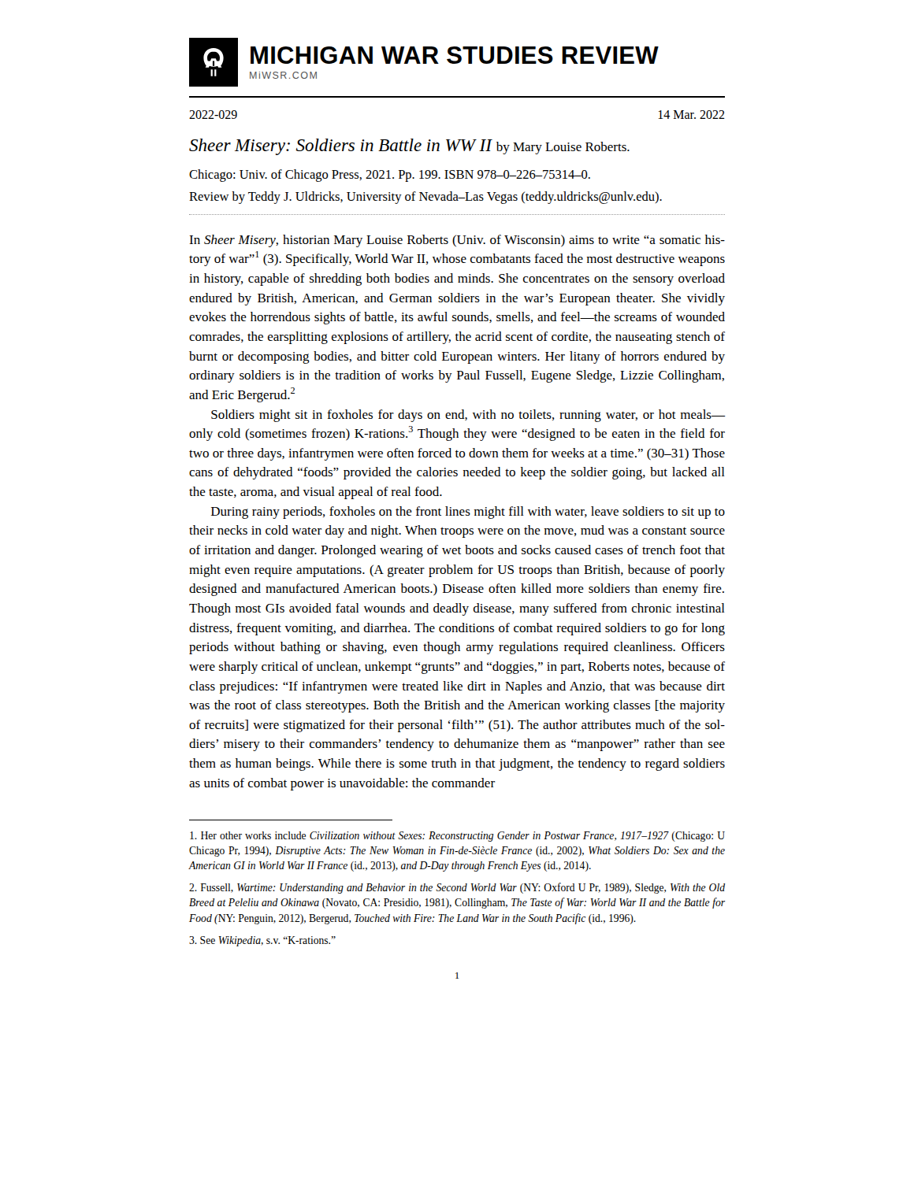MICHIGAN WAR STUDIES REVIEW
MiWSR.COM
2022-029 14 Mar. 2022
Sheer Misery: Soldiers in Battle in WW II by Mary Louise Roberts.
Chicago: Univ. of Chicago Press, 2021. Pp. 199. ISBN 978–0–226–75314–0.
Review by Teddy J. Uldricks, University of Nevada–Las Vegas (teddy.uldricks@unlv.edu).
In Sheer Misery, historian Mary Louise Roberts (Univ. of Wisconsin) aims to write “a somatic history of war”1 (3). Specifically, World War II, whose combatants faced the most destructive weapons in history, capable of shredding both bodies and minds. She concentrates on the sensory overload endured by British, American, and German soldiers in the war’s European theater. She vividly evokes the horrendous sights of battle, its awful sounds, smells, and feel—the screams of wounded comrades, the earsplitting explosions of artillery, the acrid scent of cordite, the nauseating stench of burnt or decomposing bodies, and bitter cold European winters. Her litany of horrors endured by ordinary soldiers is in the tradition of works by Paul Fussell, Eugene Sledge, Lizzie Collingham, and Eric Bergerud.2
Soldiers might sit in foxholes for days on end, with no toilets, running water, or hot meals—only cold (sometimes frozen) K-rations.3 Though they were “designed to be eaten in the field for two or three days, infantrymen were often forced to down them for weeks at a time.” (30–31) Those cans of dehydrated “foods” provided the calories needed to keep the soldier going, but lacked all the taste, aroma, and visual appeal of real food.
During rainy periods, foxholes on the front lines might fill with water, leave soldiers to sit up to their necks in cold water day and night. When troops were on the move, mud was a constant source of irritation and danger. Prolonged wearing of wet boots and socks caused cases of trench foot that might even require amputations. (A greater problem for US troops than British, because of poorly designed and manufactured American boots.) Disease often killed more soldiers than enemy fire. Though most GIs avoided fatal wounds and deadly disease, many suffered from chronic intestinal distress, frequent vomiting, and diarrhea. The conditions of combat required soldiers to go for long periods without bathing or shaving, even though army regulations required cleanliness. Officers were sharply critical of unclean, unkempt “grunts” and “doggies,” in part, Roberts notes, because of class prejudices: “If infantrymen were treated like dirt in Naples and Anzio, that was because dirt was the root of class stereotypes. Both the British and the American working classes [the majority of recruits] were stigmatized for their personal ‘filth’” (51). The author attributes much of the soldiers’ misery to their commanders’ tendency to dehumanize them as “manpower” rather than see them as human beings. While there is some truth in that judgment, the tendency to regard soldiers as units of combat power is unavoidable: the commander
1. Her other works include Civilization without Sexes: Reconstructing Gender in Postwar France, 1917–1927 (Chicago: U Chicago Pr, 1994), Disruptive Acts: The New Woman in Fin-de-Siècle France (id., 2002), What Soldiers Do: Sex and the American GI in World War II France (id., 2013), and D-Day through French Eyes (id., 2014).
2. Fussell, Wartime: Understanding and Behavior in the Second World War (NY: Oxford U Pr, 1989), Sledge, With the Old Breed at Peleliu and Okinawa (Novato, CA: Presidio, 1981), Collingham, The Taste of War: World War II and the Battle for Food (NY: Penguin, 2012), Bergerud, Touched with Fire: The Land War in the South Pacific (id., 1996).
3. See Wikipedia, s.v. “K-rations.”
1